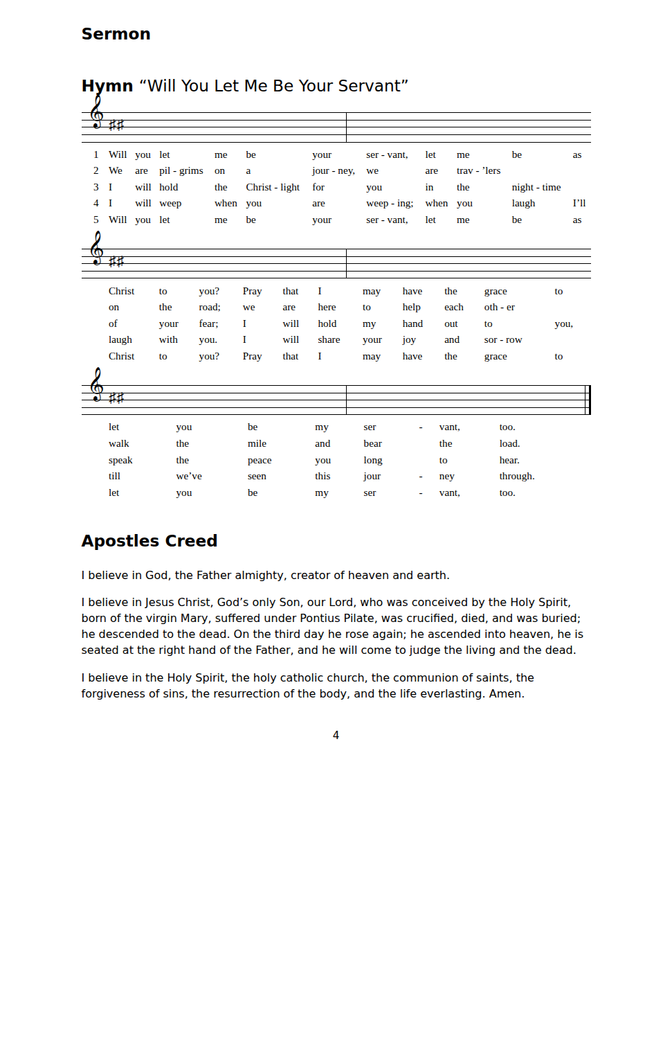Sermon
Hymn “Will You Let Me Be Your Servant”
𝄞 ♯♯
| 1 | Will | you | let | me | be | your | ser - vant, | let | me | be | as |
| 2 | We | are | pil - grims | on | a | jour - ney, | we | are | trav - ’lers | | |
| 3 | I | will | hold | the | Christ - light | for | you | in | the | night - time | |
| 4 | I | will | weep | when | you | are | weep - ing; | when | you | laugh | I’ll |
| 5 | Will | you | let | me | be | your | ser - vant, | let | me | be | as |
𝄞 ♯♯
| 1 | Christ | to | you? | Pray | that | I | may | have | the | grace | to |
| 2 | on | the | road; | we | are | here | to | help | each | oth - er | |
| 3 | of | your | fear; | I | will | hold | my | hand | out | to | you, |
| 4 | laugh | with | you. | I | will | share | your | joy | and | sor - row | |
| 5 | Christ | to | you? | Pray | that | I | may | have | the | grace | to |
𝄞 ♯♯
| 1 | let | you | be | my | ser | - | vant, | too. |
| 2 | walk | the | mile | and | bear | | the | load. |
| 3 | speak | the | peace | you | long | | to | hear. |
| 4 | till | we’ve | seen | this | jour | - | ney | through. |
| 5 | let | you | be | my | ser | - | vant, | too. |
Apostles Creed
I believe in God, the Father almighty, creator of heaven and earth.
I believe in Jesus Christ, God’s only Son, our Lord, who was conceived by the Holy Spirit, born of the virgin Mary, suffered under Pontius Pilate, was crucified, died, and was buried; he descended to the dead. On the third day he rose again; he ascended into heaven, he is seated at the right hand of the Father, and he will come to judge the living and the dead.
I believe in the Holy Spirit, the holy catholic church, the communion of saints, the forgiveness of sins, the resurrection of the body, and the life everlasting. Amen.
4